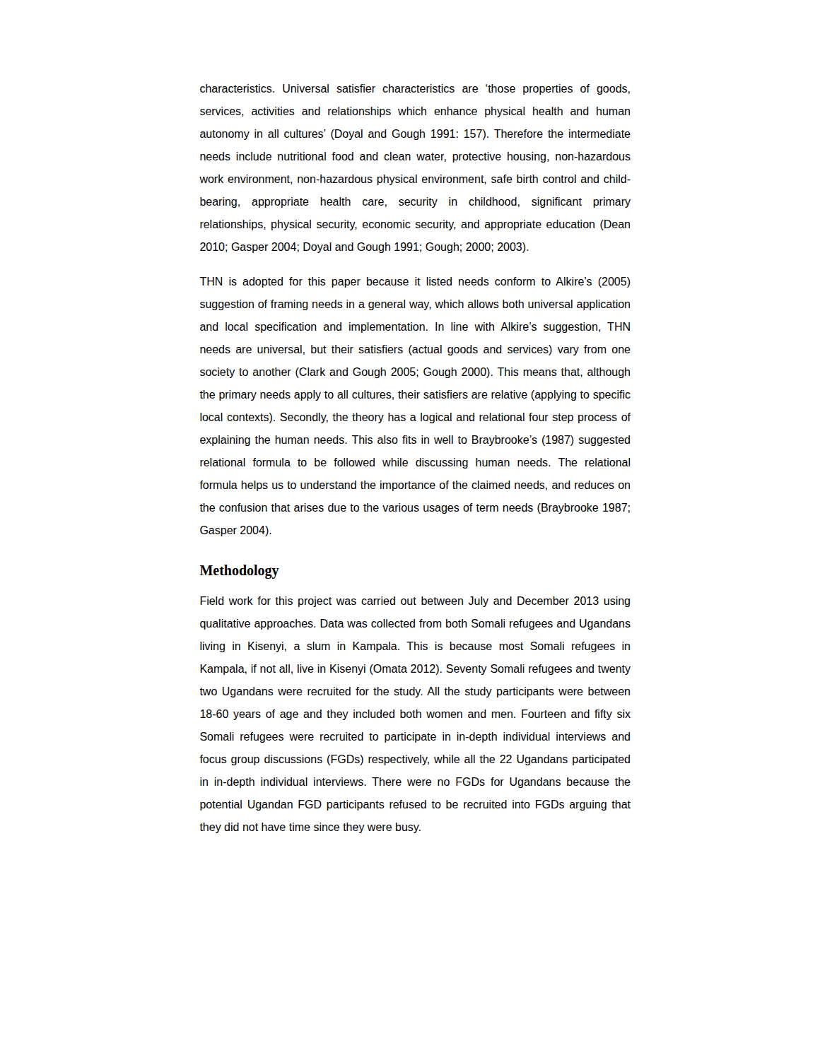characteristics. Universal satisfier characteristics are ‘those properties of goods, services, activities and relationships which enhance physical health and human autonomy in all cultures’ (Doyal and Gough 1991: 157). Therefore the intermediate needs include nutritional food and clean water, protective housing, non-hazardous work environment, non-hazardous physical environment, safe birth control and child-bearing, appropriate health care, security in childhood, significant primary relationships, physical security, economic security, and appropriate education (Dean 2010; Gasper 2004; Doyal and Gough 1991; Gough; 2000; 2003).
THN is adopted for this paper because it listed needs conform to Alkire’s (2005) suggestion of framing needs in a general way, which allows both universal application and local specification and implementation. In line with Alkire’s suggestion, THN needs are universal, but their satisfiers (actual goods and services) vary from one society to another (Clark and Gough 2005; Gough 2000). This means that, although the primary needs apply to all cultures, their satisfiers are relative (applying to specific local contexts). Secondly, the theory has a logical and relational four step process of explaining the human needs. This also fits in well to Braybrooke’s (1987) suggested relational formula to be followed while discussing human needs. The relational formula helps us to understand the importance of the claimed needs, and reduces on the confusion that arises due to the various usages of term needs (Braybrooke 1987; Gasper 2004).
Methodology
Field work for this project was carried out between July and December 2013 using qualitative approaches. Data was collected from both Somali refugees and Ugandans living in Kisenyi, a slum in Kampala. This is because most Somali refugees in Kampala, if not all, live in Kisenyi (Omata 2012). Seventy Somali refugees and twenty two Ugandans were recruited for the study. All the study participants were between 18-60 years of age and they included both women and men. Fourteen and fifty six Somali refugees were recruited to participate in in-depth individual interviews and focus group discussions (FGDs) respectively, while all the 22 Ugandans participated in in-depth individual interviews. There were no FGDs for Ugandans because the potential Ugandan FGD participants refused to be recruited into FGDs arguing that they did not have time since they were busy.